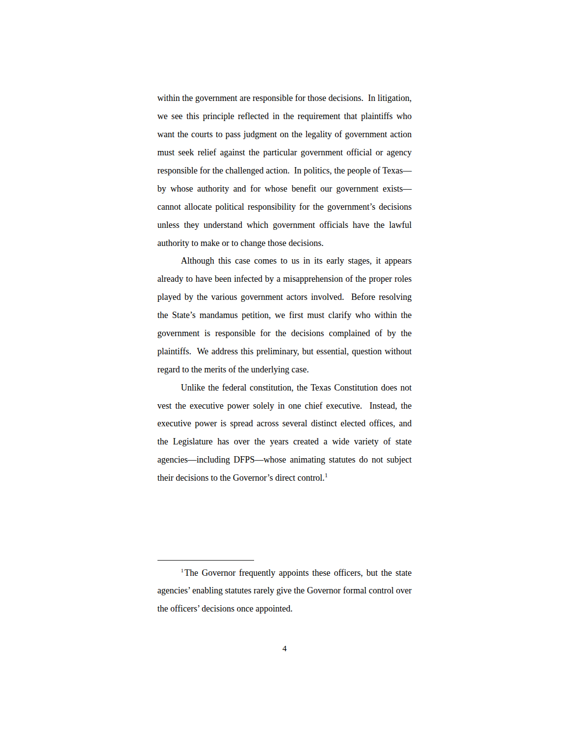within the government are responsible for those decisions. In litigation, we see this principle reflected in the requirement that plaintiffs who want the courts to pass judgment on the legality of government action must seek relief against the particular government official or agency responsible for the challenged action. In politics, the people of Texas—by whose authority and for whose benefit our government exists—cannot allocate political responsibility for the government’s decisions unless they understand which government officials have the lawful authority to make or to change those decisions.
Although this case comes to us in its early stages, it appears already to have been infected by a misapprehension of the proper roles played by the various government actors involved. Before resolving the State’s mandamus petition, we first must clarify who within the government is responsible for the decisions complained of by the plaintiffs. We address this preliminary, but essential, question without regard to the merits of the underlying case.
Unlike the federal constitution, the Texas Constitution does not vest the executive power solely in one chief executive. Instead, the executive power is spread across several distinct elected offices, and the Legislature has over the years created a wide variety of state agencies—including DFPS—whose animating statutes do not subject their decisions to the Governor’s direct control.1
1The Governor frequently appoints these officers, but the state agencies’ enabling statutes rarely give the Governor formal control over the officers’ decisions once appointed.
4